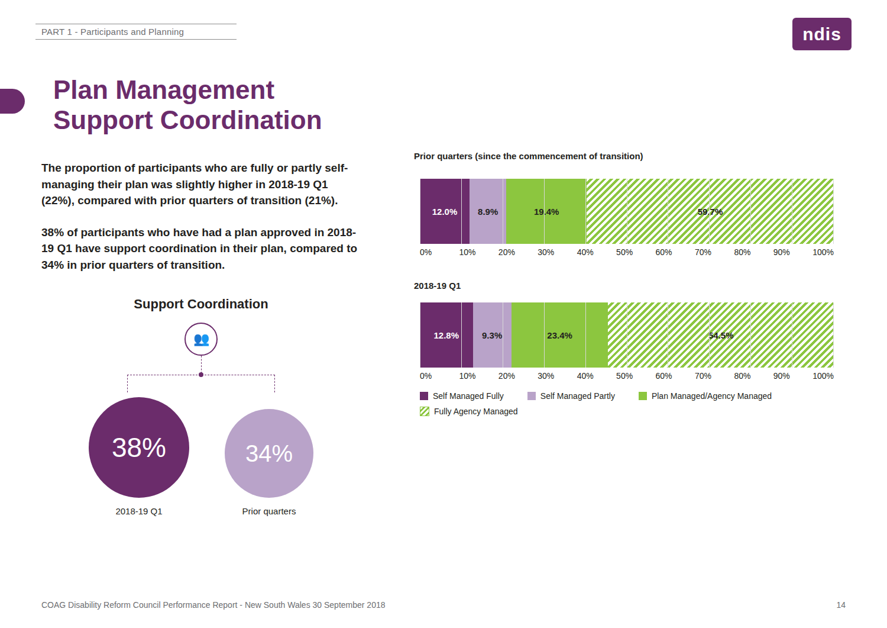PART 1 - Participants and Planning
ndis
Plan Management
Support Coordination
The proportion of participants who are fully or partly self-managing their plan was slightly higher in 2018-19 Q1 (22%), compared with prior quarters of transition (21%).
38% of participants who have had a plan approved in 2018-19 Q1 have support coordination in their plan, compared to 34% in prior quarters of transition.
Support Coordination
38%
2018-19 Q1
34%
Prior quarters
Prior quarters (since the commencement of transition)
12.0%
8.9%
19.4%
59.7%
0% 10% 20% 30% 40% 50% 60% 70% 80% 90% 100%
2018-19 Q1
12.8%
9.3%
23.4%
54.5%
0% 10% 20% 30% 40% 50% 60% 70% 80% 90% 100%
Self Managed Fully
Self Managed Partly
Plan Managed/Agency Managed
Fully Agency Managed
COAG Disability Reform Council Performance Report - New South Wales 30 September 2018
14